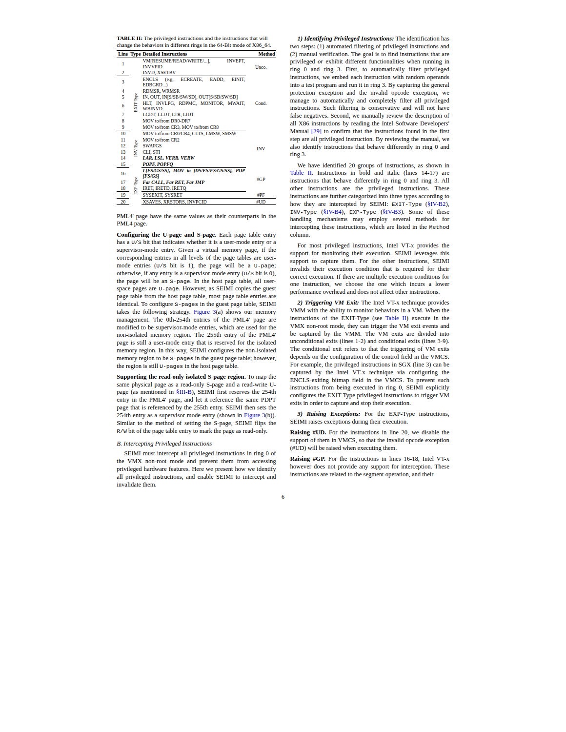TABLE II: The privileged instructions and the instructions that will change the behaviors in different rings in the 64-Bit mode of X86_64.
| Line | Type | Detailed Instructions | Method |
| --- | --- | --- | --- |
| 1 | | VM[RESUME/READ/WRITE/...], INVEPT, INVVPID | Unco. |
| 2 | INVD, XSETBV |
| 3 | EXIT-Type | ENCLS (e.g, ECREATE, EADD, EINIT, EDBGRD...) | Cond. |
| 4 | RDMSR, WRMSR |
| 5 | IN, OUT, IN[S/SB/SW/SD], OUT[S/SB/SW/SD] |
| 6 | HLT, INVLPG, RDPMC, MONITOR, MWAIT, WBINVD |
| 7 | LGDT, LLDT, LTR, LIDT |
| 8 | MOV to/from DR0-DR7 |
| 9 | MOV to/from CR3, MOV to/from CR8 |
| 10 | INV-Type | MOV to/from CR0/CR4, CLTS, LMSW, SMSW | INV |
| 11 | MOV to/from CR2 |
| 12 | SWAPGS |
| 13 | CLI, STI |
| 14 | LAR, LSL, VERR, VERW |
| 15 | POPF, POPFQ |
| 16 | EXP-Type | L[FS/GS/SS], MOV to [DS/ES/FS/GS/SS], POP [FS/GS] | #GP |
| 17 | Far CALL, Far RET, Far JMP |
| 18 | IRET, IRETD, IRETQ |
| 19 | SYSEXIT, SYSRET | #PF |
| 20 | XSAVES, XRSTORS, INVPCID | #UD |
PML4' page have the same values as their counterparts in the PML4 page.
Configuring the U-page and S-page. Each page table entry has a U/S bit that indicates whether it is a user-mode entry or a supervisor-mode entry. Given a virtual memory page, if the corresponding entries in all levels of the page tables are user-mode entries (U/S bit is 1), the page will be a U-page; otherwise, if any entry is a supervisor-mode entry (U/S bit is 0), the page will be an S-page. In the host page table, all user-space pages are U-page. However, as SEIMI copies the guest page table from the host page table, most page table entries are identical. To configure S-pages in the guest page table, SEIMI takes the following strategy. Figure 3(a) shows our memory management. The 0th-254th entries of the PML4' page are modified to be supervisor-mode entries, which are used for the non-isolated memory region. The 255th entry of the PML4' page is still a user-mode entry that is reserved for the isolated memory region. In this way, SEIMI configures the non-isolated memory region to be S-pages in the guest page table; however, the region is still U-pages in the host page table.
Supporting the read-only isolated S-page region. To map the same physical page as a read-only S-page and a read-write U-page (as mentioned in §III-B), SEIMI first reserves the 254th entry in the PML4' page, and let it reference the same PDPT page that is referenced by the 255th entry. SEIMI then sets the 254th entry as a supervisor-mode entry (shown in Figure 3(b)). Similar to the method of setting the S-page, SEIMI flips the R/W bit of the page table entry to mark the page as read-only.
B. Intercepting Privileged Instructions
SEIMI must intercept all privileged instructions in ring 0 of the VMX non-root mode and prevent them from accessing privileged hardware features. Here we present how we identify all privileged instructions, and enable SEIMI to intercept and invalidate them.
1) Identifying Privileged Instructions: The identification has two steps: (1) automated filtering of privileged instructions and (2) manual verification. The goal is to find instructions that are privileged or exhibit different functionalities when running in ring 0 and ring 3. First, to automatically filter privileged instructions, we embed each instruction with random operands into a test program and run it in ring 3. By capturing the general protection exception and the invalid opcode exception, we manage to automatically and completely filter all privileged instructions. Such filtering is conservative and will not have false negatives. Second, we manually review the description of all X86 instructions by reading the Intel Software Developers' Manual [29] to confirm that the instructions found in the first step are all privileged instruction. By reviewing the manual, we also identify instructions that behave differently in ring 0 and ring 3.
We have identified 20 groups of instructions, as shown in Table II. Instructions in bold and italic (lines 14-17) are instructions that behave differently in ring 0 and ring 3. All other instructions are the privileged instructions. These instructions are further categorized into three types according to how they are intercepted by SEIMI: EXIT-Type (§IV-B2), INV-Type (§IV-B4), EXP-Type (§IV-B3). Some of these handling mechanisms may employ several methods for intercepting these instructions, which are listed in the Method column.
For most privileged instructions, Intel VT-x provides the support for monitoring their execution. SEIMI leverages this support to capture them. For the other instructions, SEIMI invalids their execution condition that is required for their correct execution. If there are multiple execution conditions for one instruction, we choose the one which incurs a lower performance overhead and does not affect other instructions.
2) Triggering VM Exit: The Intel VT-x technique provides VMM with the ability to monitor behaviors in a VM. When the instructions of the EXIT-Type (see Table II) execute in the VMX non-root mode, they can trigger the VM exit events and be captured by the VMM. The VM exits are divided into unconditional exits (lines 1-2) and conditional exits (lines 3-9). The conditional exit refers to that the triggering of VM exits depends on the configuration of the control field in the VMCS. For example, the privileged instructions in SGX (line 3) can be captured by the Intel VT-x technique via configuring the ENCLS-exiting bitmap field in the VMCS. To prevent such instructions from being executed in ring 0, SEIMI explicitly configures the EXIT-Type privileged instructions to trigger VM exits in order to capture and stop their execution.
3) Raising Exceptions: For the EXP-Type instructions, SEIMI raises exceptions during their execution.
Raising #UD. For the instructions in line 20, we disable the support of them in VMCS, so that the invalid opcode exception (#UD) will be raised when executing them.
Raising #GP. For the instructions in lines 16-18, Intel VT-x however does not provide any support for interception. These instructions are related to the segment operation, and their
6